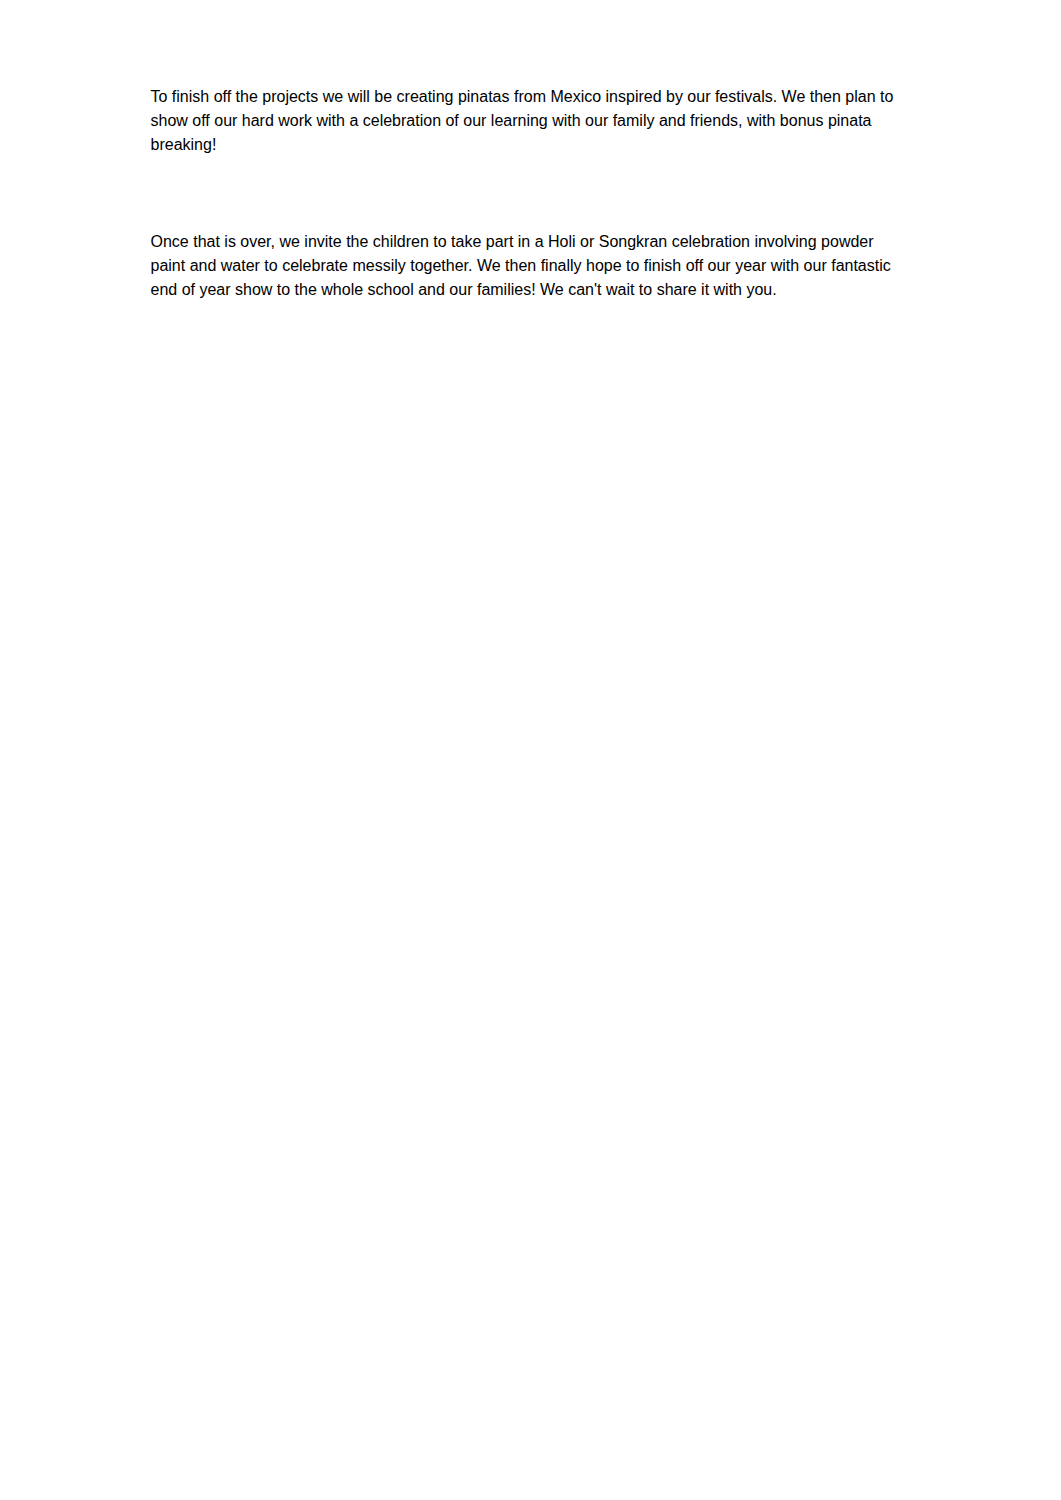To finish off the projects we will be creating pinatas from Mexico inspired by our festivals. We then plan to show off our hard work with a celebration of our learning with our family and friends, with bonus pinata breaking!
Once that is over, we invite the children to take part in a Holi or Songkran celebration involving powder paint and water to celebrate messily together. We then finally hope to finish off our year with our fantastic end of year show to the whole school and our families! We can't wait to share it with you.